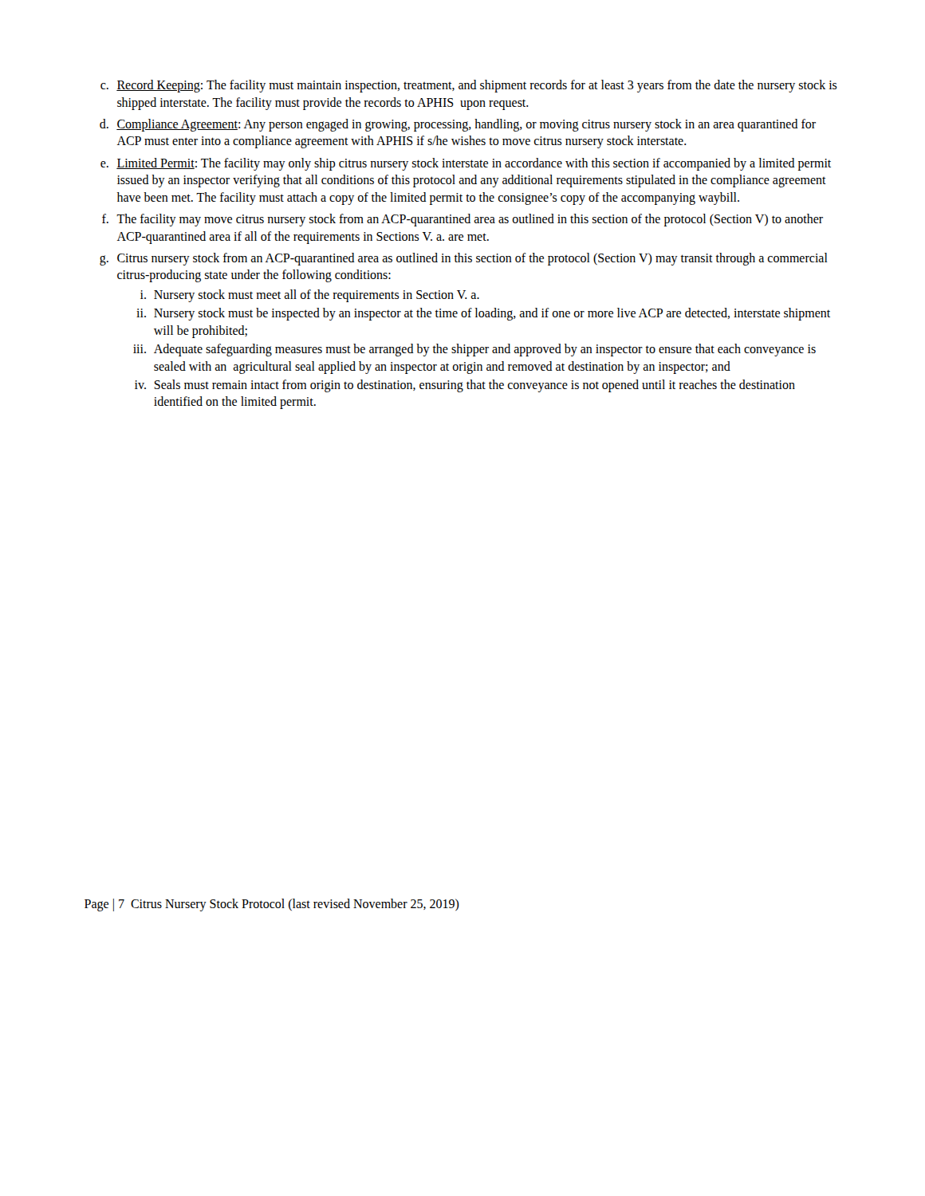Record Keeping: The facility must maintain inspection, treatment, and shipment records for at least 3 years from the date the nursery stock is shipped interstate. The facility must provide the records to APHIS upon request.
Compliance Agreement: Any person engaged in growing, processing, handling, or moving citrus nursery stock in an area quarantined for ACP must enter into a compliance agreement with APHIS if s/he wishes to move citrus nursery stock interstate.
Limited Permit: The facility may only ship citrus nursery stock interstate in accordance with this section if accompanied by a limited permit issued by an inspector verifying that all conditions of this protocol and any additional requirements stipulated in the compliance agreement have been met. The facility must attach a copy of the limited permit to the consignee’s copy of the accompanying waybill.
The facility may move citrus nursery stock from an ACP-quarantined area as outlined in this section of the protocol (Section V) to another ACP-quarantined area if all of the requirements in Sections V. a. are met.
Citrus nursery stock from an ACP-quarantined area as outlined in this section of the protocol (Section V) may transit through a commercial citrus-producing state under the following conditions:
Nursery stock must meet all of the requirements in Section V. a.
Nursery stock must be inspected by an inspector at the time of loading, and if one or more live ACP are detected, interstate shipment will be prohibited;
Adequate safeguarding measures must be arranged by the shipper and approved by an inspector to ensure that each conveyance is sealed with an agricultural seal applied by an inspector at origin and removed at destination by an inspector; and
Seals must remain intact from origin to destination, ensuring that the conveyance is not opened until it reaches the destination identified on the limited permit.
Page | 7 Citrus Nursery Stock Protocol (last revised November 25, 2019)